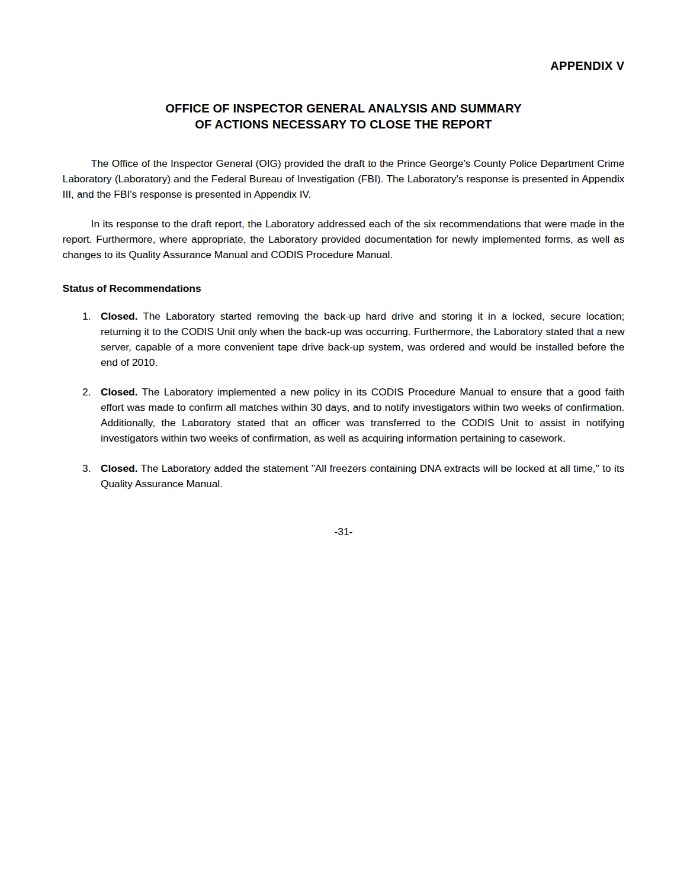APPENDIX V
OFFICE OF INSPECTOR GENERAL ANALYSIS AND SUMMARY
OF ACTIONS NECESSARY TO CLOSE THE REPORT
The Office of the Inspector General (OIG) provided the draft to the Prince George's County Police Department Crime Laboratory (Laboratory) and the Federal Bureau of Investigation (FBI). The Laboratory's response is presented in Appendix III, and the FBI's response is presented in Appendix IV.
In its response to the draft report, the Laboratory addressed each of the six recommendations that were made in the report. Furthermore, where appropriate, the Laboratory provided documentation for newly implemented forms, as well as changes to its Quality Assurance Manual and CODIS Procedure Manual.
Status of Recommendations
Closed. The Laboratory started removing the back-up hard drive and storing it in a locked, secure location; returning it to the CODIS Unit only when the back-up was occurring. Furthermore, the Laboratory stated that a new server, capable of a more convenient tape drive back-up system, was ordered and would be installed before the end of 2010.
Closed. The Laboratory implemented a new policy in its CODIS Procedure Manual to ensure that a good faith effort was made to confirm all matches within 30 days, and to notify investigators within two weeks of confirmation. Additionally, the Laboratory stated that an officer was transferred to the CODIS Unit to assist in notifying investigators within two weeks of confirmation, as well as acquiring information pertaining to casework.
Closed. The Laboratory added the statement "All freezers containing DNA extracts will be locked at all time," to its Quality Assurance Manual.
-31-